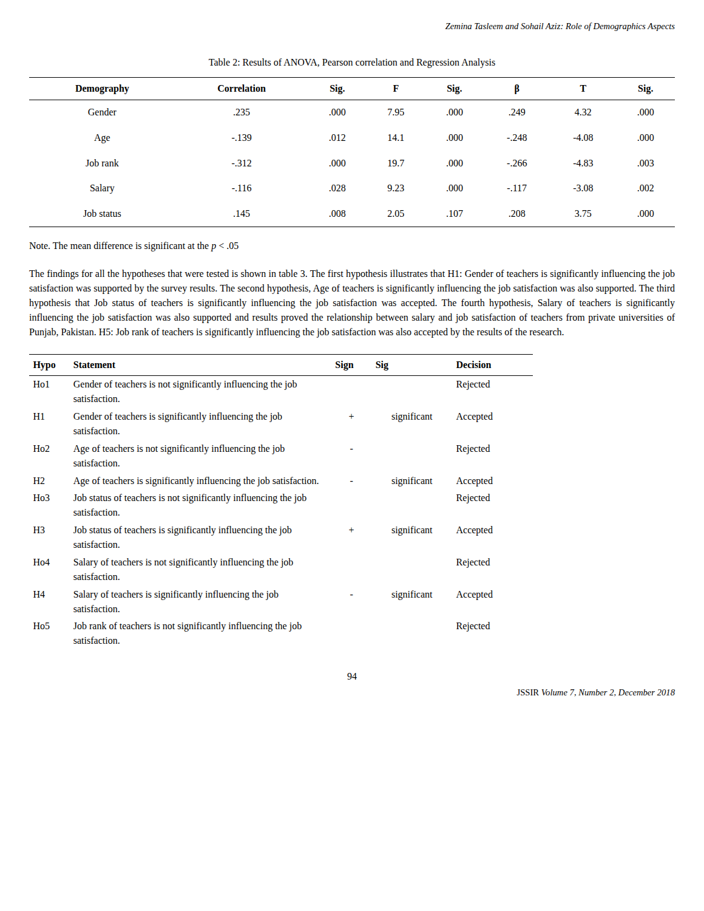Zemina Tasleem and Sohail Aziz: Role of Demographics Aspects
Table 2: Results of ANOVA, Pearson correlation and Regression Analysis
| Demography | Correlation | Sig. | F | Sig. | β | T | Sig. |
| --- | --- | --- | --- | --- | --- | --- | --- |
| Gender | .235 | .000 | 7.95 | .000 | .249 | 4.32 | .000 |
| Age | -.139 | .012 | 14.1 | .000 | -.248 | -4.08 | .000 |
| Job rank | -.312 | .000 | 19.7 | .000 | -.266 | -4.83 | .003 |
| Salary | -.116 | .028 | 9.23 | .000 | -.117 | -3.08 | .002 |
| Job status | .145 | .008 | 2.05 | .107 | .208 | 3.75 | .000 |
Note. The mean difference is significant at the p < .05
The findings for all the hypotheses that were tested is shown in table 3. The first hypothesis illustrates that H1: Gender of teachers is significantly influencing the job satisfaction was supported by the survey results. The second hypothesis, Age of teachers is significantly influencing the job satisfaction was also supported. The third hypothesis that Job status of teachers is significantly influencing the job satisfaction was accepted. The fourth hypothesis, Salary of teachers is significantly influencing the job satisfaction was also supported and results proved the relationship between salary and job satisfaction of teachers from private universities of Punjab, Pakistan. H5: Job rank of teachers is significantly influencing the job satisfaction was also accepted by the results of the research.
| Hypo | Statement | Sign | Sig | Decision |
| --- | --- | --- | --- | --- |
| Ho1 | Gender of teachers is not significantly influencing the job satisfaction. | | | Rejected |
| H1 | Gender of teachers is significantly influencing the job satisfaction. | + | significant | Accepted |
| Ho2 | Age of teachers is not significantly influencing the job satisfaction. | - | | Rejected |
| H2 | Age of teachers is significantly influencing the job satisfaction. | - | significant | Accepted |
| Ho3 | Job status of teachers is not significantly influencing the job satisfaction. | | | Rejected |
| H3 | Job status of teachers is significantly influencing the job satisfaction. | + | significant | Accepted |
| Ho4 | Salary of teachers is not significantly influencing the job satisfaction. | | | Rejected |
| H4 | Salary of teachers is significantly influencing the job satisfaction. | - | significant | Accepted |
| Ho5 | Job rank of teachers is not significantly influencing the job satisfaction. | | | Rejected |
94
JSSIR Volume 7, Number 2, December 2018